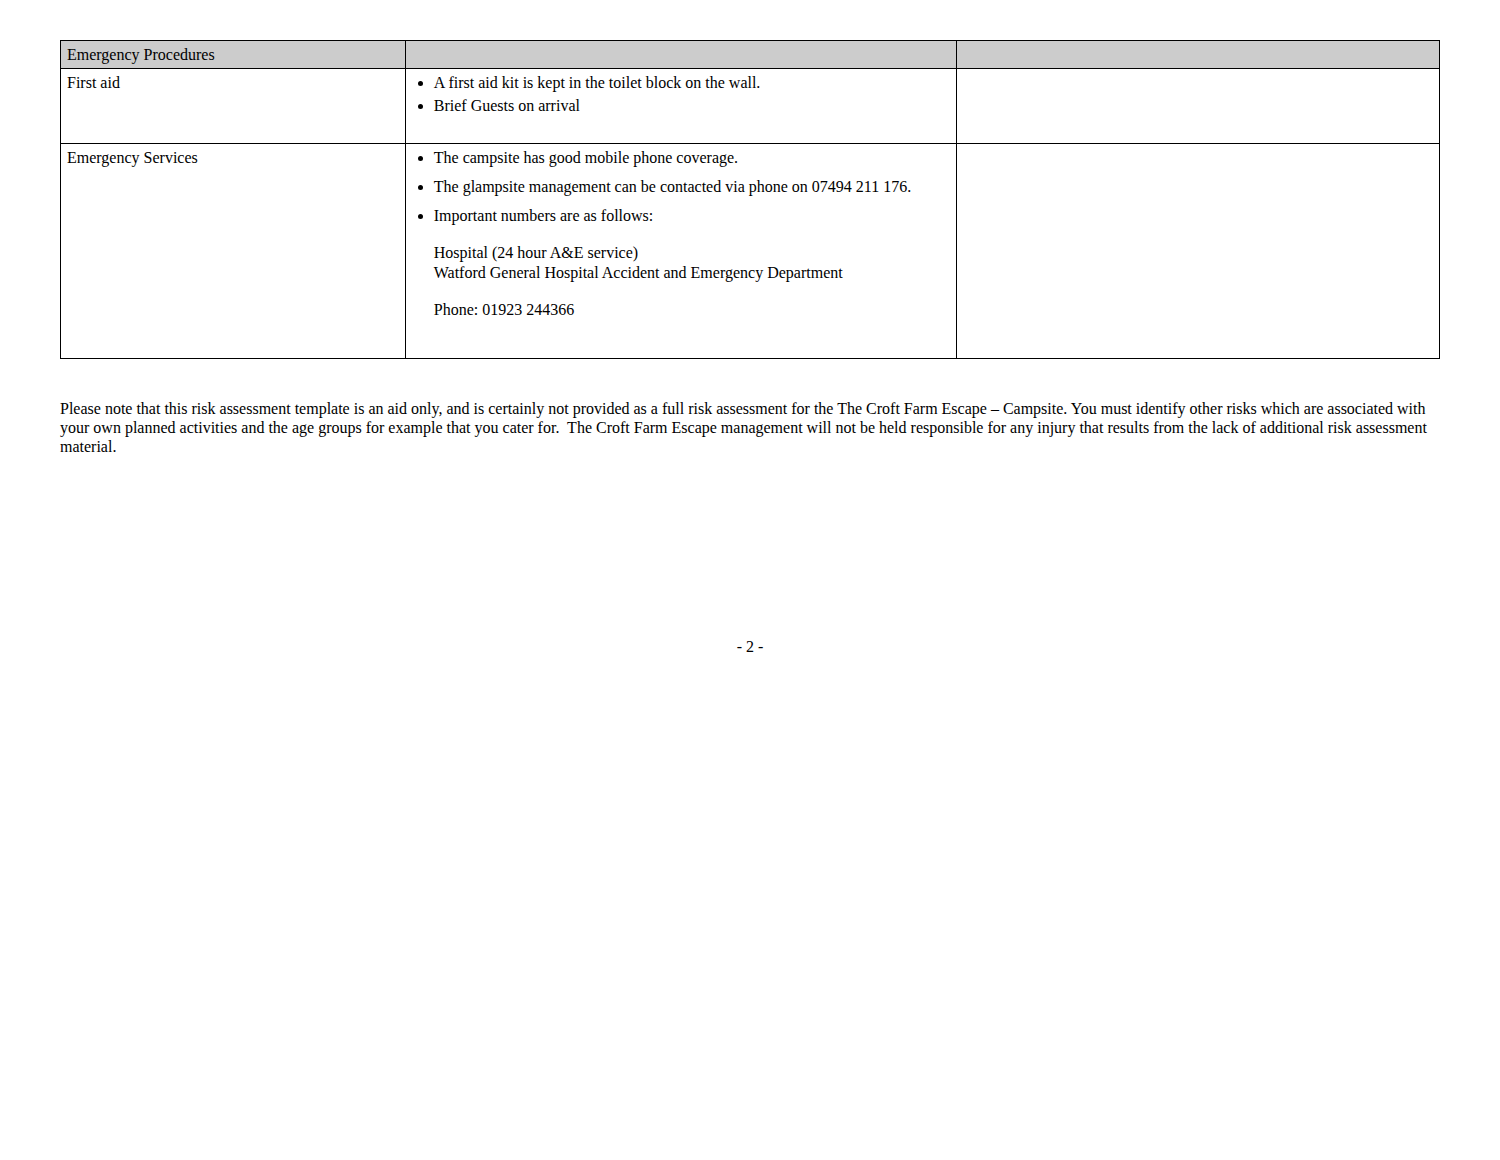| Emergency Procedures | | |
| First aid | A first aid kit is kept in the toilet block on the wall. Brief Guests on arrival | |
| Emergency Services | The campsite has good mobile phone coverage. The glampsite management can be contacted via phone on 07494 211 176. Important numbers are as follows: Hospital (24 hour A&E service) Watford General Hospital Accident and Emergency Department Phone: 01923 244366 | |
Please note that this risk assessment template is an aid only, and is certainly not provided as a full risk assessment for the The Croft Farm Escape – Campsite. You must identify other risks which are associated with your own planned activities and the age groups for example that you cater for. The Croft Farm Escape management will not be held responsible for any injury that results from the lack of additional risk assessment material.
- 2 -